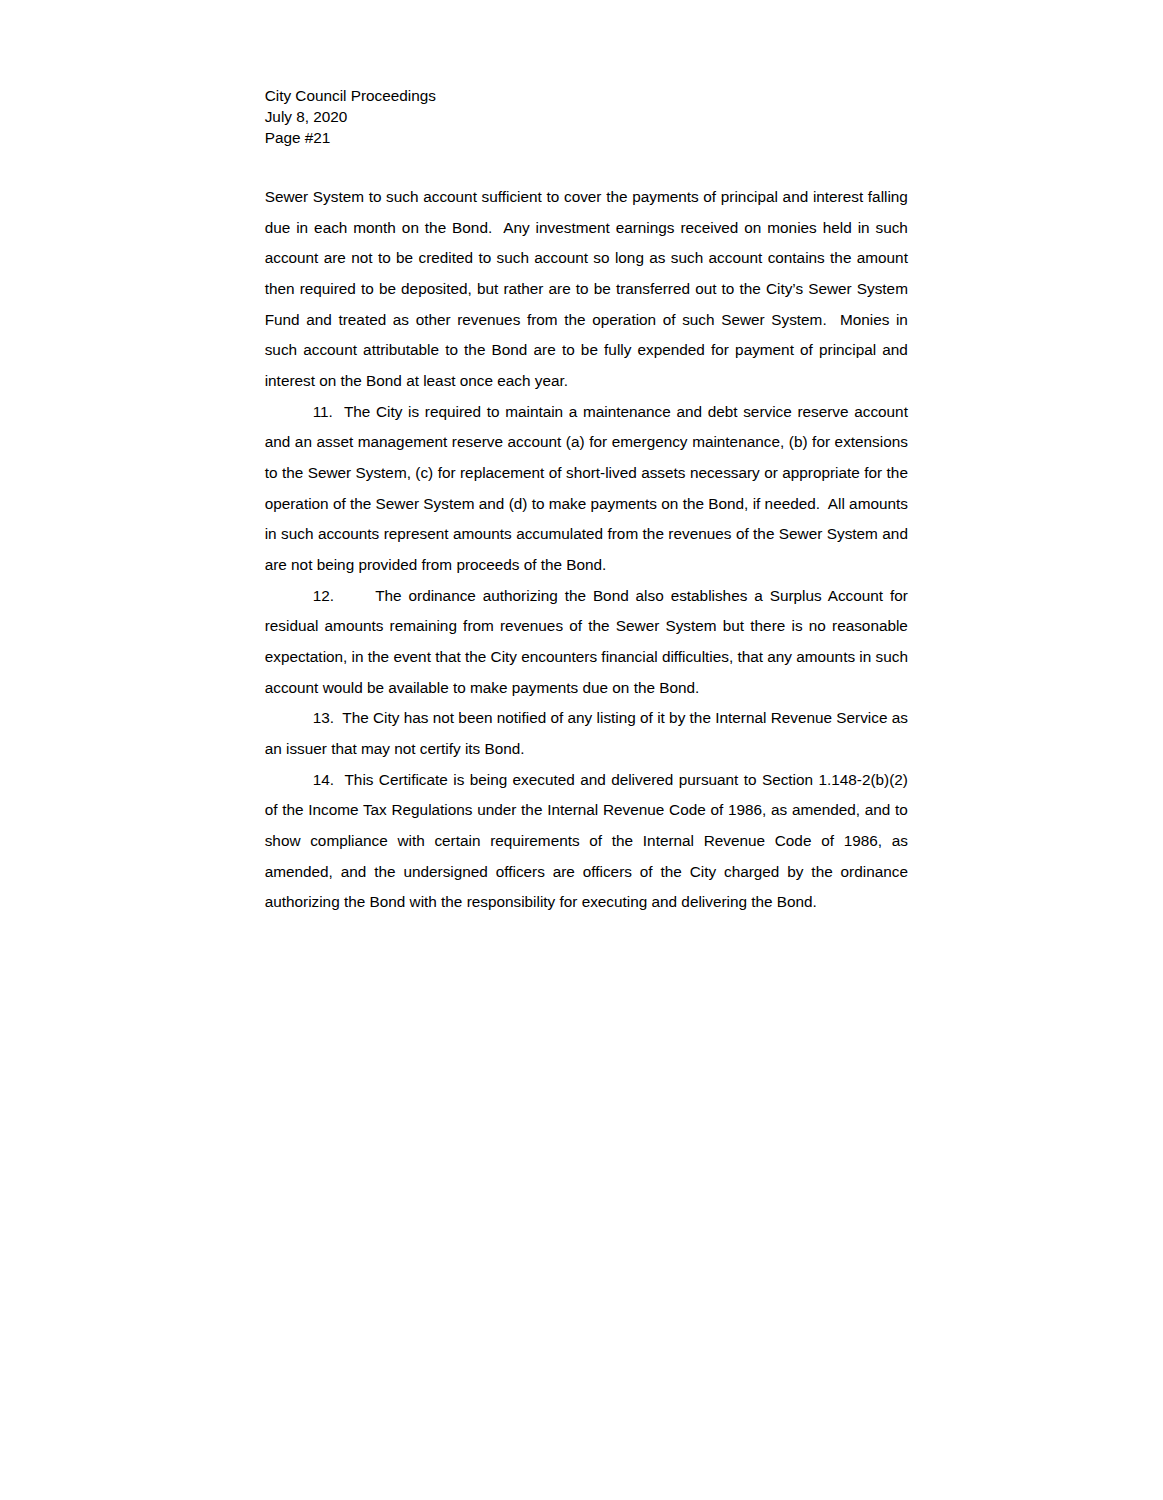City Council Proceedings
July 8, 2020
Page #21
Sewer System to such account sufficient to cover the payments of principal and interest falling due in each month on the Bond. Any investment earnings received on monies held in such account are not to be credited to such account so long as such account contains the amount then required to be deposited, but rather are to be transferred out to the City’s Sewer System Fund and treated as other revenues from the operation of such Sewer System. Monies in such account attributable to the Bond are to be fully expended for payment of principal and interest on the Bond at least once each year.
11. The City is required to maintain a maintenance and debt service reserve account and an asset management reserve account (a) for emergency maintenance, (b) for extensions to the Sewer System, (c) for replacement of short-lived assets necessary or appropriate for the operation of the Sewer System and (d) to make payments on the Bond, if needed. All amounts in such accounts represent amounts accumulated from the revenues of the Sewer System and are not being provided from proceeds of the Bond.
12. The ordinance authorizing the Bond also establishes a Surplus Account for residual amounts remaining from revenues of the Sewer System but there is no reasonable expectation, in the event that the City encounters financial difficulties, that any amounts in such account would be available to make payments due on the Bond.
13. The City has not been notified of any listing of it by the Internal Revenue Service as an issuer that may not certify its Bond.
14. This Certificate is being executed and delivered pursuant to Section 1.148-2(b)(2) of the Income Tax Regulations under the Internal Revenue Code of 1986, as amended, and to show compliance with certain requirements of the Internal Revenue Code of 1986, as amended, and the undersigned officers are officers of the City charged by the ordinance authorizing the Bond with the responsibility for executing and delivering the Bond.